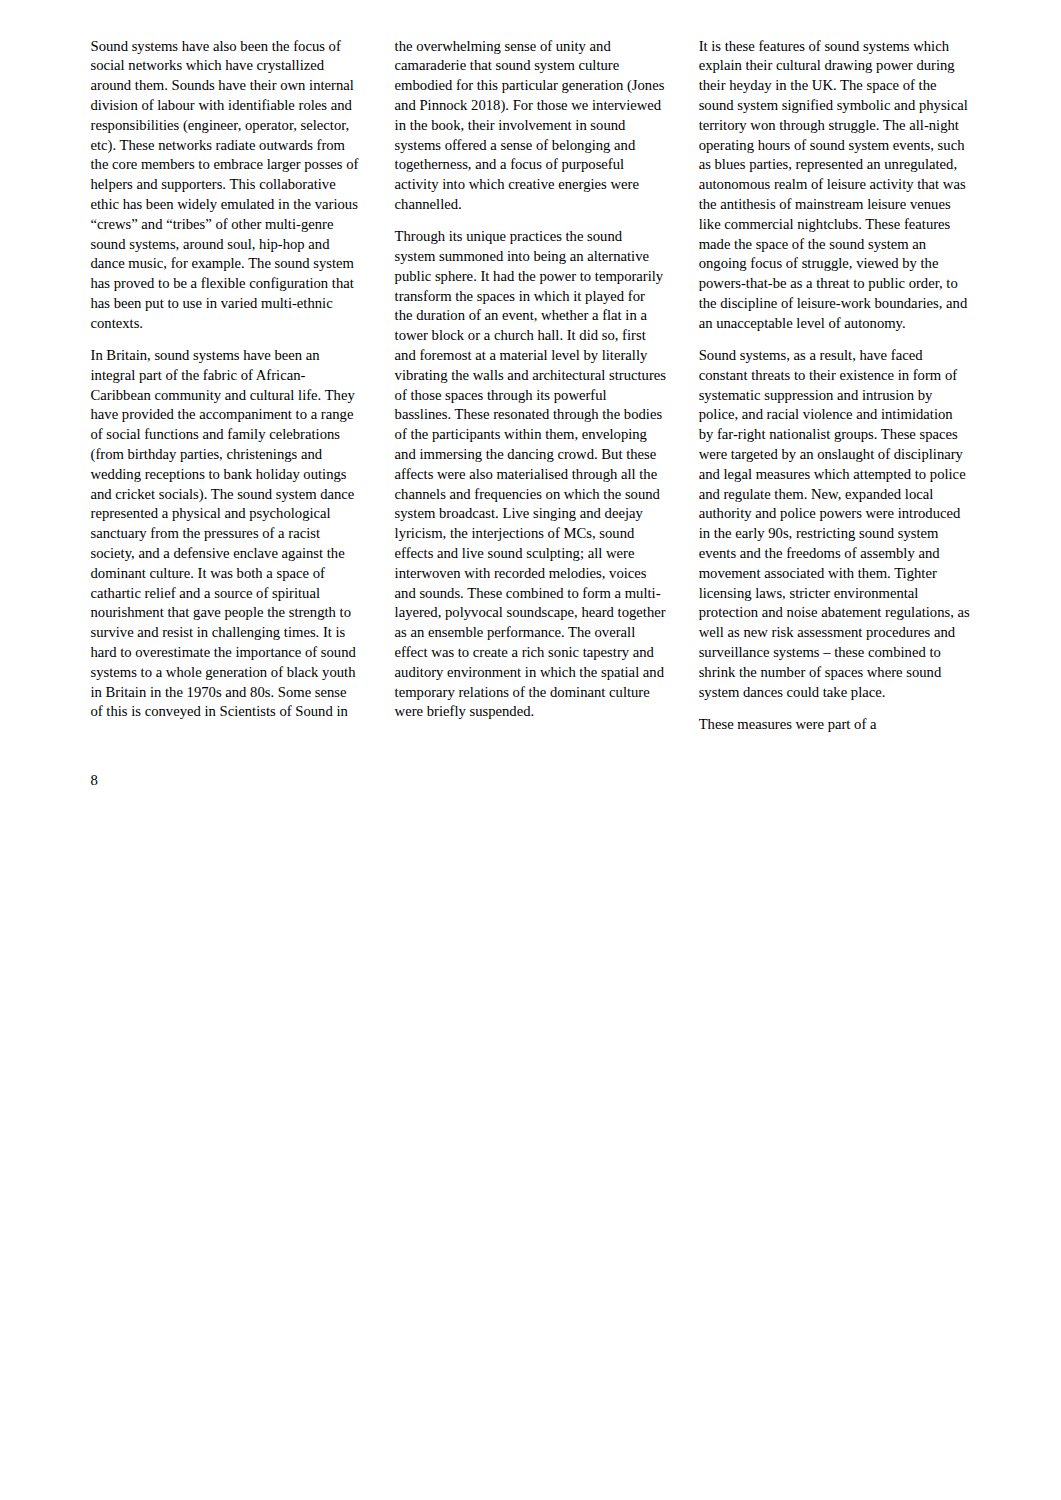Sound systems have also been the focus of social networks which have crystallized around them. Sounds have their own internal division of labour with identifiable roles and responsibilities (engineer, operator, selector, etc). These networks radiate outwards from the core members to embrace larger posses of helpers and supporters. This collaborative ethic has been widely emulated in the various “crews” and “tribes” of other multi-genre sound systems, around soul, hip-hop and dance music, for example. The sound system has proved to be a flexible configuration that has been put to use in varied multi-ethnic contexts.
In Britain, sound systems have been an integral part of the fabric of African-Caribbean community and cultural life. They have provided the accompaniment to a range of social functions and family celebrations (from birthday parties, christenings and wedding receptions to bank holiday outings and cricket socials). The sound system dance represented a physical and psychological sanctuary from the pressures of a racist society, and a defensive enclave against the dominant culture. It was both a space of cathartic relief and a source of spiritual nourishment that gave people the strength to survive and resist in challenging times. It is hard to overestimate the importance of sound systems to a whole generation of black youth in Britain in the 1970s and 80s. Some sense of this is conveyed in Scientists of Sound in the overwhelming sense of unity and camaraderie that sound system culture embodied for this particular generation (Jones and Pinnock 2018). For those we interviewed in the book, their involvement in sound systems offered a sense of belonging and togetherness, and a focus of purposeful activity into which creative energies were channelled.
Through its unique practices the sound system summoned into being an alternative public sphere. It had the power to temporarily transform the spaces in which it played for the duration of an event, whether a flat in a tower block or a church hall. It did so, first and foremost at a material level by literally vibrating the walls and architectural structures of those spaces through its powerful basslines. These resonated through the bodies of the participants within them, enveloping and immersing the dancing crowd. But these affects were also materialised through all the channels and frequencies on which the sound system broadcast. Live singing and deejay lyricism, the interjections of MCs, sound effects and live sound sculpting; all were interwoven with recorded melodies, voices and sounds. These combined to form a multi-layered, polyvocal soundscape, heard together as an ensemble performance. The overall effect was to create a rich sonic tapestry and auditory environment in which the spatial and temporary relations of the dominant culture were briefly suspended.
It is these features of sound systems which explain their cultural drawing power during their heyday in the UK. The space of the sound system signified symbolic and physical territory won through struggle. The all-night operating hours of sound system events, such as blues parties, represented an unregulated, autonomous realm of leisure activity that was the antithesis of mainstream leisure venues like commercial nightclubs. These features made the space of the sound system an ongoing focus of struggle, viewed by the powers-that-be as a threat to public order, to the discipline of leisure-work boundaries, and an unacceptable level of autonomy.
Sound systems, as a result, have faced constant threats to their existence in form of systematic suppression and intrusion by police, and racial violence and intimidation by far-right nationalist groups. These spaces were targeted by an onslaught of disciplinary and legal measures which attempted to police and regulate them. New, expanded local authority and police powers were introduced in the early 90s, restricting sound system events and the freedoms of assembly and movement associated with them. Tighter licensing laws, stricter environmental protection and noise abatement regulations, as well as new risk assessment procedures and surveillance systems – these combined to shrink the number of spaces where sound system dances could take place.
These measures were part of a
8